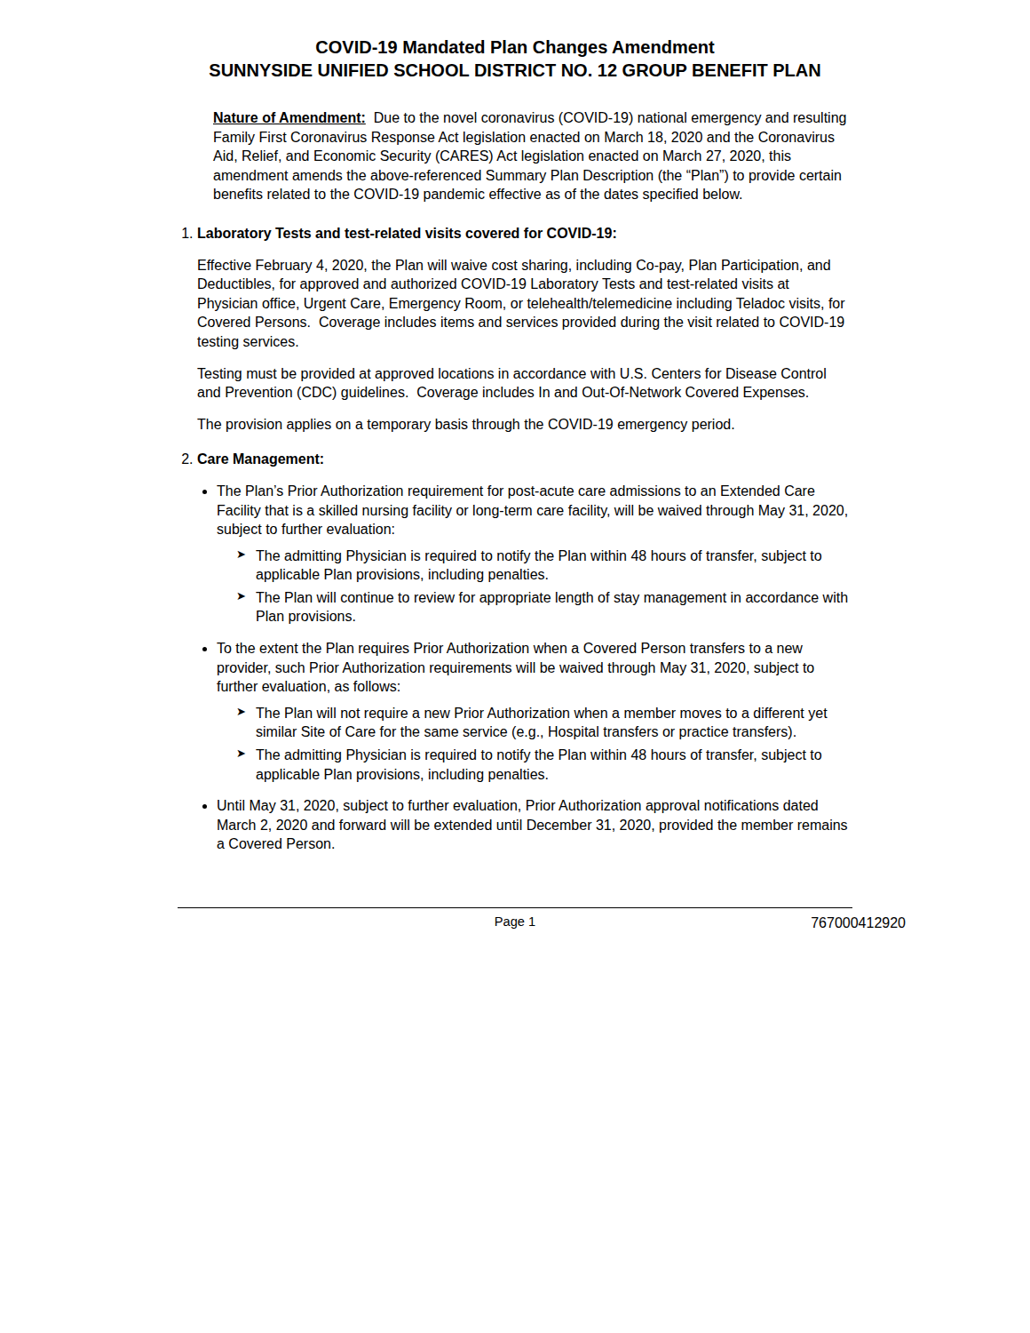COVID-19 Mandated Plan Changes Amendment
SUNNYSIDE UNIFIED SCHOOL DISTRICT NO. 12 GROUP BENEFIT PLAN
Nature of Amendment: Due to the novel coronavirus (COVID-19) national emergency and resulting Family First Coronavirus Response Act legislation enacted on March 18, 2020 and the Coronavirus Aid, Relief, and Economic Security (CARES) Act legislation enacted on March 27, 2020, this amendment amends the above-referenced Summary Plan Description (the “Plan”) to provide certain benefits related to the COVID-19 pandemic effective as of the dates specified below.
Laboratory Tests and test-related visits covered for COVID-19:
Effective February 4, 2020, the Plan will waive cost sharing, including Co-pay, Plan Participation, and Deductibles, for approved and authorized COVID-19 Laboratory Tests and test-related visits at Physician office, Urgent Care, Emergency Room, or telehealth/telemedicine including Teladoc visits, for Covered Persons. Coverage includes items and services provided during the visit related to COVID-19 testing services.
Testing must be provided at approved locations in accordance with U.S. Centers for Disease Control and Prevention (CDC) guidelines. Coverage includes In and Out-Of-Network Covered Expenses.
The provision applies on a temporary basis through the COVID-19 emergency period.
Care Management:
The Plan’s Prior Authorization requirement for post-acute care admissions to an Extended Care Facility that is a skilled nursing facility or long-term care facility, will be waived through May 31, 2020, subject to further evaluation:
The admitting Physician is required to notify the Plan within 48 hours of transfer, subject to applicable Plan provisions, including penalties.
The Plan will continue to review for appropriate length of stay management in accordance with Plan provisions.
To the extent the Plan requires Prior Authorization when a Covered Person transfers to a new provider, such Prior Authorization requirements will be waived through May 31, 2020, subject to further evaluation, as follows:
The Plan will not require a new Prior Authorization when a member moves to a different yet similar Site of Care for the same service (e.g., Hospital transfers or practice transfers).
The admitting Physician is required to notify the Plan within 48 hours of transfer, subject to applicable Plan provisions, including penalties.
Until May 31, 2020, subject to further evaluation, Prior Authorization approval notifications dated March 2, 2020 and forward will be extended until December 31, 2020, provided the member remains a Covered Person.
Page 1
767000412920